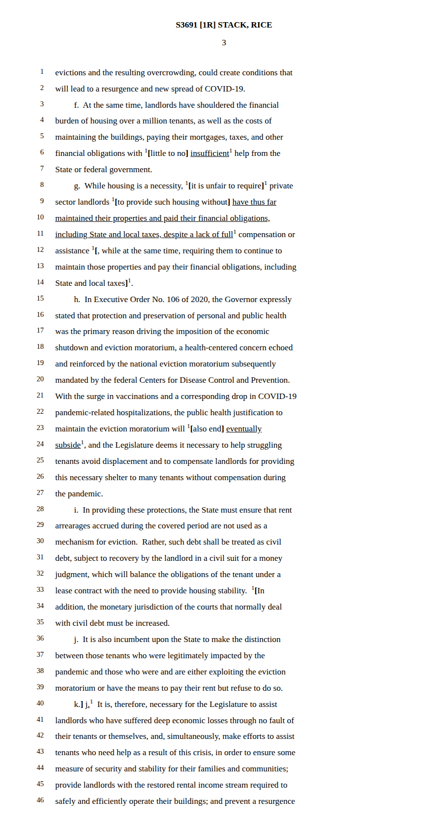S3691 [1R] STACK, RICE
3
evictions and the resulting overcrowding, could create conditions that
will lead to a resurgence and new spread of COVID-19.
f. At the same time, landlords have shouldered the financial
burden of housing over a million tenants, as well as the costs of
maintaining the buildings, paying their mortgages, taxes, and other
financial obligations with 1[little to no] insufficient1 help from the
State or federal government.
g. While housing is a necessity, 1[it is unfair to require]1 private
sector landlords 1[to provide such housing without] have thus far
maintained their properties and paid their financial obligations,
including State and local taxes, despite a lack of full1 compensation or
assistance 1[, while at the same time, requiring them to continue to
maintain those properties and pay their financial obligations, including
State and local taxes]1.
h. In Executive Order No. 106 of 2020, the Governor expressly
stated that protection and preservation of personal and public health
was the primary reason driving the imposition of the economic
shutdown and eviction moratorium, a health-centered concern echoed
and reinforced by the national eviction moratorium subsequently
mandated by the federal Centers for Disease Control and Prevention.
With the surge in vaccinations and a corresponding drop in COVID-19
pandemic-related hospitalizations, the public health justification to
maintain the eviction moratorium will 1[also end] eventually
subside1, and the Legislature deems it necessary to help struggling
tenants avoid displacement and to compensate landlords for providing
this necessary shelter to many tenants without compensation during
the pandemic.
i. In providing these protections, the State must ensure that rent
arrearages accrued during the covered period are not used as a
mechanism for eviction. Rather, such debt shall be treated as civil
debt, subject to recovery by the landlord in a civil suit for a money
judgment, which will balance the obligations of the tenant under a
lease contract with the need to provide housing stability. 1[In
addition, the monetary jurisdiction of the courts that normally deal
with civil debt must be increased.
j. It is also incumbent upon the State to make the distinction
between those tenants who were legitimately impacted by the
pandemic and those who were and are either exploiting the eviction
moratorium or have the means to pay their rent but refuse to do so.
k.] j.1 It is, therefore, necessary for the Legislature to assist
landlords who have suffered deep economic losses through no fault of
their tenants or themselves, and, simultaneously, make efforts to assist
tenants who need help as a result of this crisis, in order to ensure some
measure of security and stability for their families and communities;
provide landlords with the restored rental income stream required to
safely and efficiently operate their buildings; and prevent a resurgence